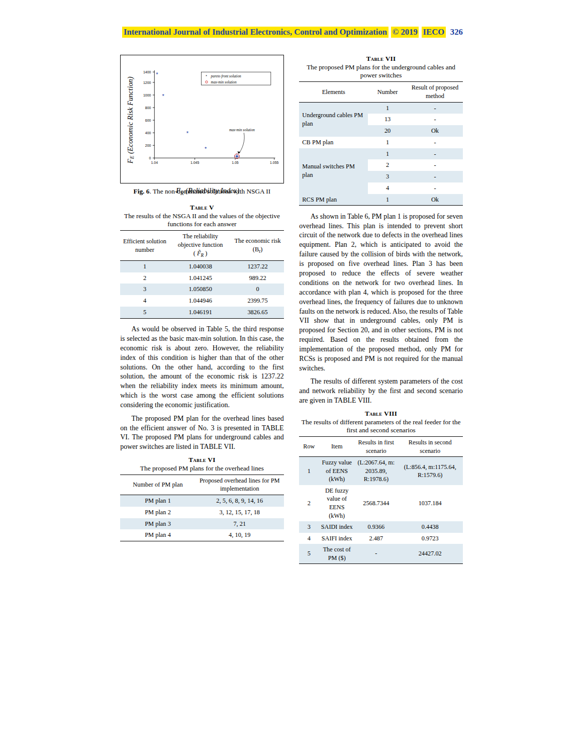International Journal of Industrial Electronics, Control and Optimization © 2019 IECO 326
FE (Economic Risk Function)
0 200 400 600 800 1000 1200 1400 1.04 1.045 1.05 1.055 * pareto front solution max-min solution * * * * max-min solution
FR (Reliability Index)
Fig. 6. The non-dominated solutions with NSGA II
Table V
The results of the NSGA II and the values of the objective functions for each answer
| Efficient solution number | The reliability objective function ( F̃ R ) | The economic risk (B r ) |
| --- | --- | --- |
| 1 | 1.040038 | 1237.22 |
| 2 | 1.041245 | 989.22 |
| 3 | 1.050850 | 0 |
| 4 | 1.044946 | 2399.75 |
| 5 | 1.046191 | 3826.65 |
As would be observed in Table 5, the third response is selected as the basic max-min solution. In this case, the economic risk is about zero. However, the reliability index of this condition is higher than that of the other solutions. On the other hand, according to the first solution, the amount of the economic risk is 1237.22 when the reliability index meets its minimum amount, which is the worst case among the efficient solutions considering the economic justification.
The proposed PM plan for the overhead lines based on the efficient answer of No. 3 is presented in TABLE VI. The proposed PM plans for underground cables and power switches are listed in TABLE VII.
Table VI
The proposed PM plans for the overhead lines
| Number of PM plan | Proposed overhead lines for PM implementation |
| --- | --- |
| PM plan 1 | 2, 5, 6, 8, 9, 14, 16 |
| PM plan 2 | 3, 12, 15, 17, 18 |
| PM plan 3 | 7, 21 |
| PM plan 4 | 4, 10, 19 |
Table VII
The proposed PM plans for the underground cables and power switches
| Elements | Number | Result of proposed method |
| --- | --- | --- |
| Underground cables PM plan | 1 | - |
| 13 | - |
| 20 | Ok |
| CB PM plan | 1 | - |
| Manual switches PM plan | 1 | - |
| 2 | - |
| 3 | - |
| 4 | - |
| RCS PM plan | 1 | Ok |
As shown in Table 6, PM plan 1 is proposed for seven overhead lines. This plan is intended to prevent short circuit of the network due to defects in the overhead lines equipment. Plan 2, which is anticipated to avoid the failure caused by the collision of birds with the network, is proposed on five overhead lines. Plan 3 has been proposed to reduce the effects of severe weather conditions on the network for two overhead lines. In accordance with plan 4, which is proposed for the three overhead lines, the frequency of failures due to unknown faults on the network is reduced. Also, the results of Table VII show that in underground cables, only PM is proposed for Section 20, and in other sections, PM is not required. Based on the results obtained from the implementation of the proposed method, only PM for RCSs is proposed and PM is not required for the manual switches.
The results of different system parameters of the cost and network reliability by the first and second scenario are given in TABLE VIII.
Table VIII
The results of different parameters of the real feeder for the first and second scenarios
| Row | Item | Results in first scenario | Results in second scenario |
| --- | --- | --- | --- |
| 1 | Fuzzy value of EENS (kWh) | (L:2067.64, m: 2035.89, R:1978.6) | (L:856.4, m:1175.64, R:1579.6) |
| 2 | DE fuzzy value of EENS (kWh) | 2568.7344 | 1037.184 |
| 3 | SAIDI index | 0.9366 | 0.4438 |
| 4 | SAIFI index | 2.487 | 0.9723 |
| 5 | The cost of PM ($) | - | 24427.02 |